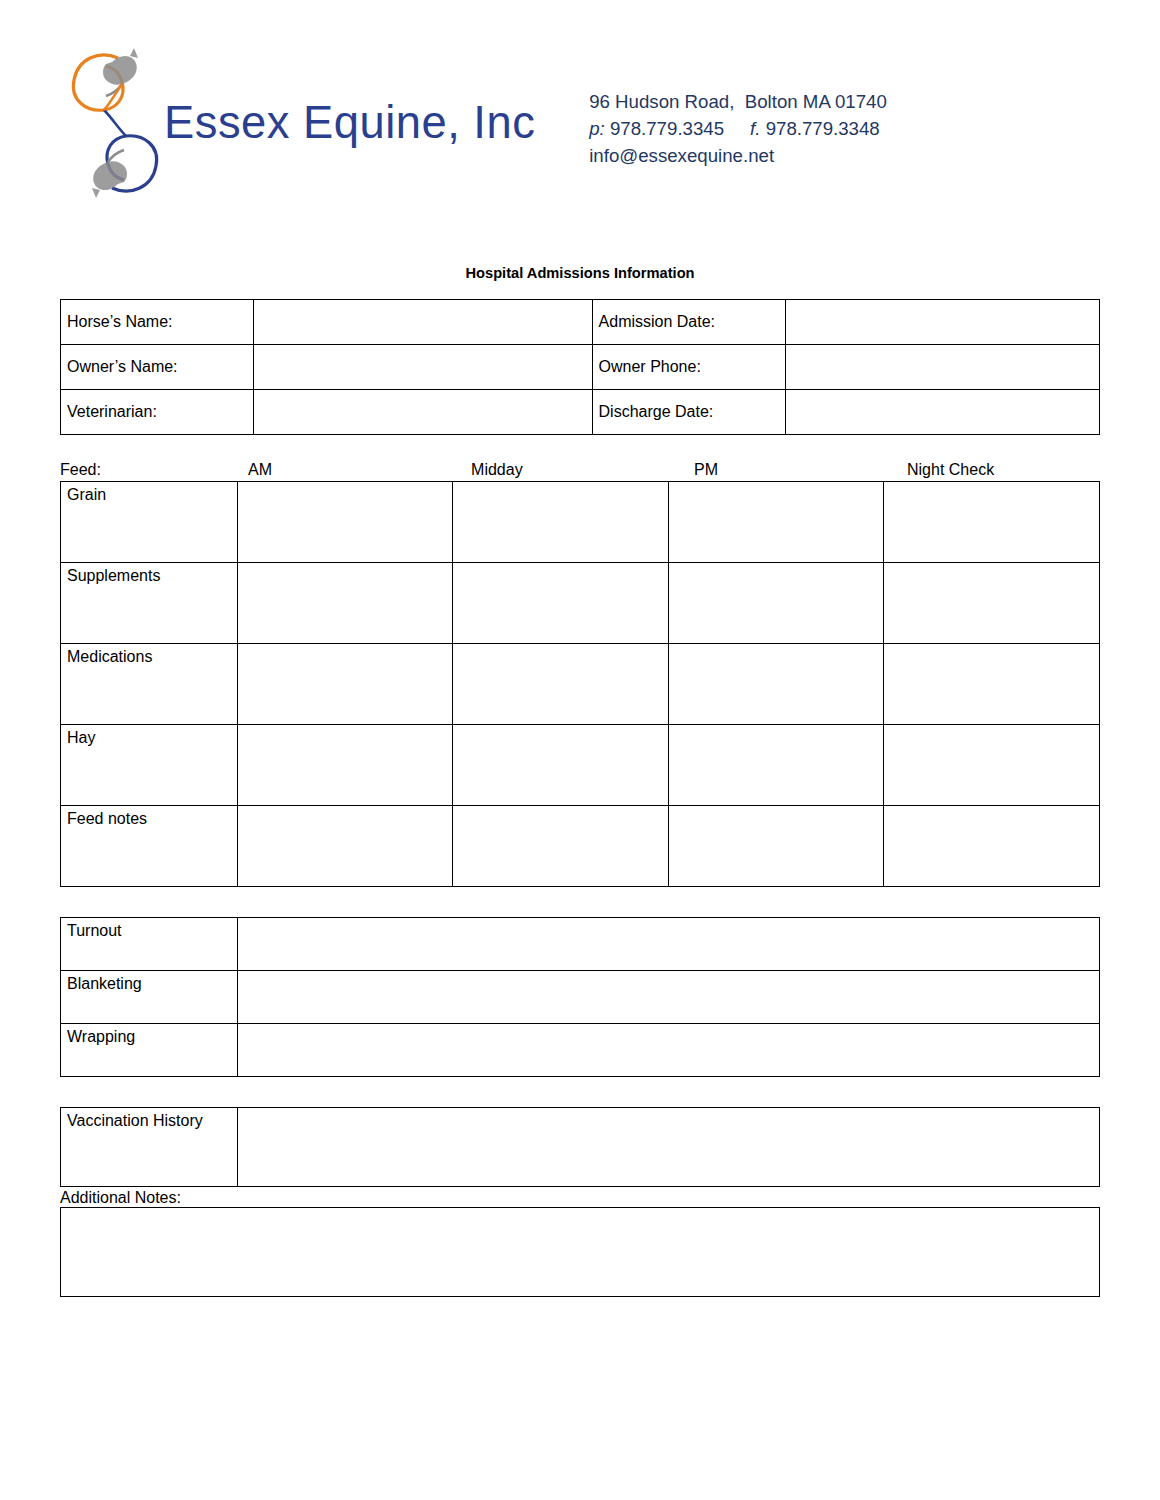Essex Equine, Inc
96 Hudson Road, Bolton MA 01740
p: 978.779.3345 f. 978.779.3348
info@essexequine.net
Hospital Admissions Information
| Horse’s Name: | | Admission Date: | |
| Owner’s Name: | | Owner Phone: | |
| Veterinarian: | | Discharge Date: | |
Feed:
AM
Midday
PM
Night Check
| Grain | | | | |
| Supplements | | | | |
| Medications | | | | |
| Hay | | | | |
| Feed notes | | | | |
| Turnout | |
| Blanketing | |
| Wrapping | |
| Vaccination History | |
Additional Notes: